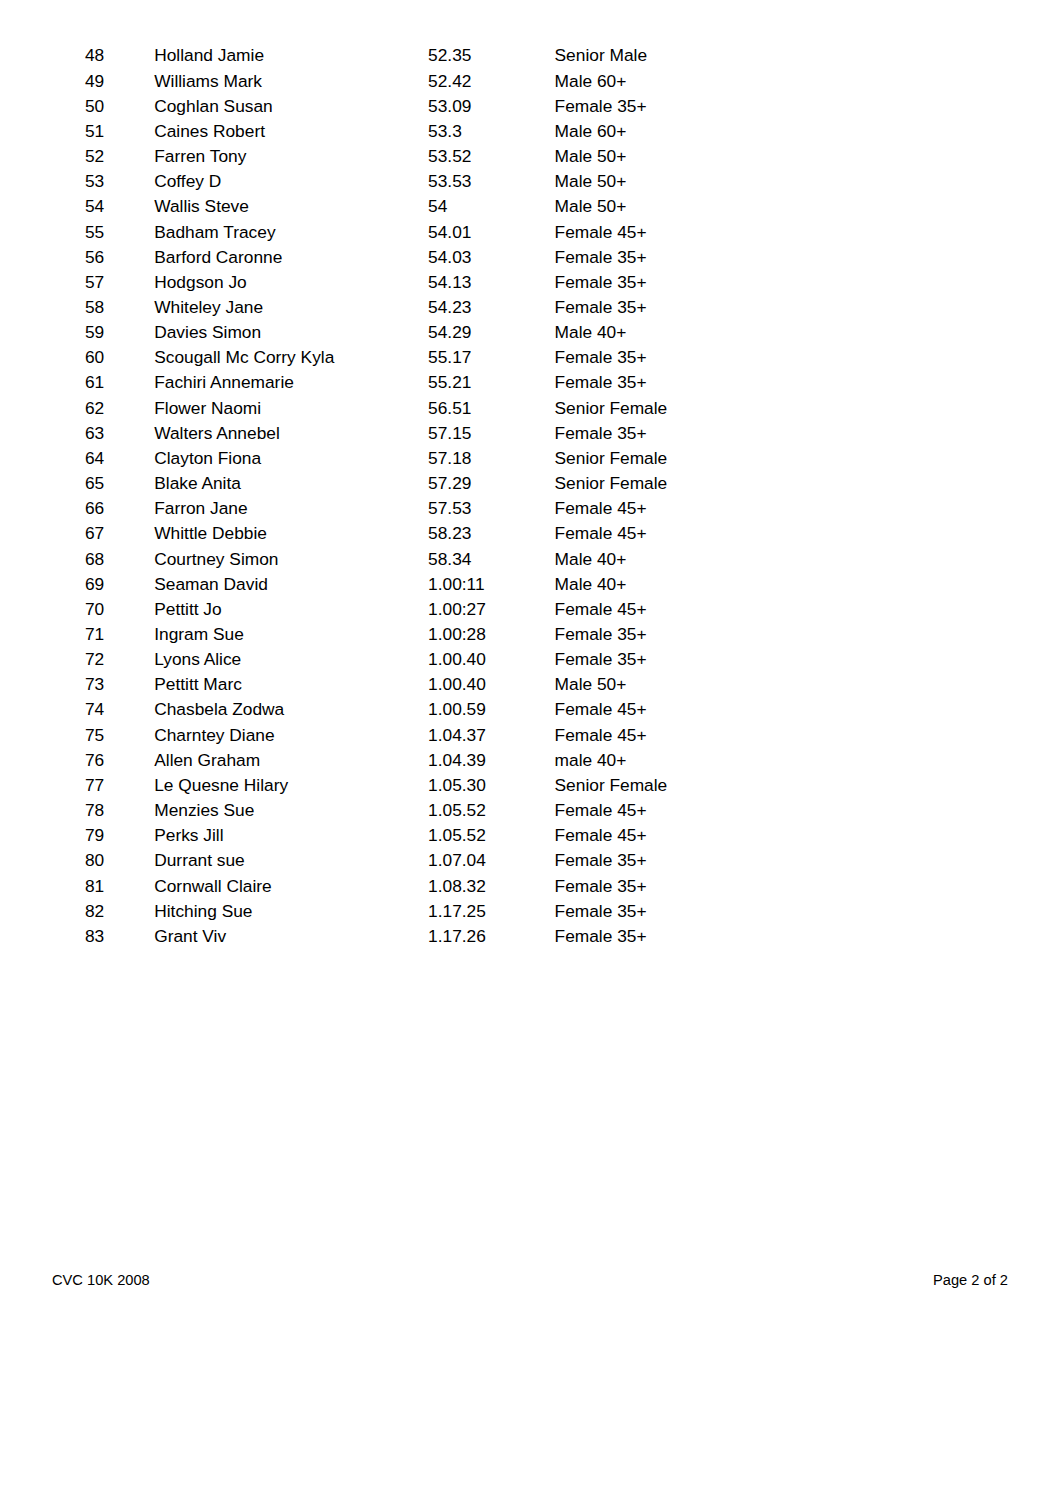| 48 | Holland Jamie | 52.35 | Senior Male |
| 49 | Williams Mark | 52.42 | Male 60+ |
| 50 | Coghlan Susan | 53.09 | Female 35+ |
| 51 | Caines Robert | 53.3 | Male 60+ |
| 52 | Farren Tony | 53.52 | Male 50+ |
| 53 | Coffey D | 53.53 | Male 50+ |
| 54 | Wallis Steve | 54 | Male 50+ |
| 55 | Badham Tracey | 54.01 | Female 45+ |
| 56 | Barford Caronne | 54.03 | Female 35+ |
| 57 | Hodgson Jo | 54.13 | Female 35+ |
| 58 | Whiteley Jane | 54.23 | Female 35+ |
| 59 | Davies Simon | 54.29 | Male 40+ |
| 60 | Scougall Mc Corry Kyla | 55.17 | Female 35+ |
| 61 | Fachiri Annemarie | 55.21 | Female 35+ |
| 62 | Flower Naomi | 56.51 | Senior Female |
| 63 | Walters Annebel | 57.15 | Female 35+ |
| 64 | Clayton Fiona | 57.18 | Senior Female |
| 65 | Blake Anita | 57.29 | Senior Female |
| 66 | Farron Jane | 57.53 | Female 45+ |
| 67 | Whittle Debbie | 58.23 | Female 45+ |
| 68 | Courtney Simon | 58.34 | Male 40+ |
| 69 | Seaman David | 1.00:11 | Male 40+ |
| 70 | Pettitt Jo | 1.00:27 | Female 45+ |
| 71 | Ingram Sue | 1.00:28 | Female 35+ |
| 72 | Lyons Alice | 1.00.40 | Female 35+ |
| 73 | Pettitt Marc | 1.00.40 | Male 50+ |
| 74 | Chasbela Zodwa | 1.00.59 | Female 45+ |
| 75 | Charntey Diane | 1.04.37 | Female 45+ |
| 76 | Allen Graham | 1.04.39 | male 40+ |
| 77 | Le Quesne Hilary | 1.05.30 | Senior Female |
| 78 | Menzies Sue | 1.05.52 | Female 45+ |
| 79 | Perks Jill | 1.05.52 | Female 45+ |
| 80 | Durrant sue | 1.07.04 | Female 35+ |
| 81 | Cornwall Claire | 1.08.32 | Female 35+ |
| 82 | Hitching Sue | 1.17.25 | Female 35+ |
| 83 | Grant Viv | 1.17.26 | Female 35+ |
CVC 10K 2008 Page 2 of 2